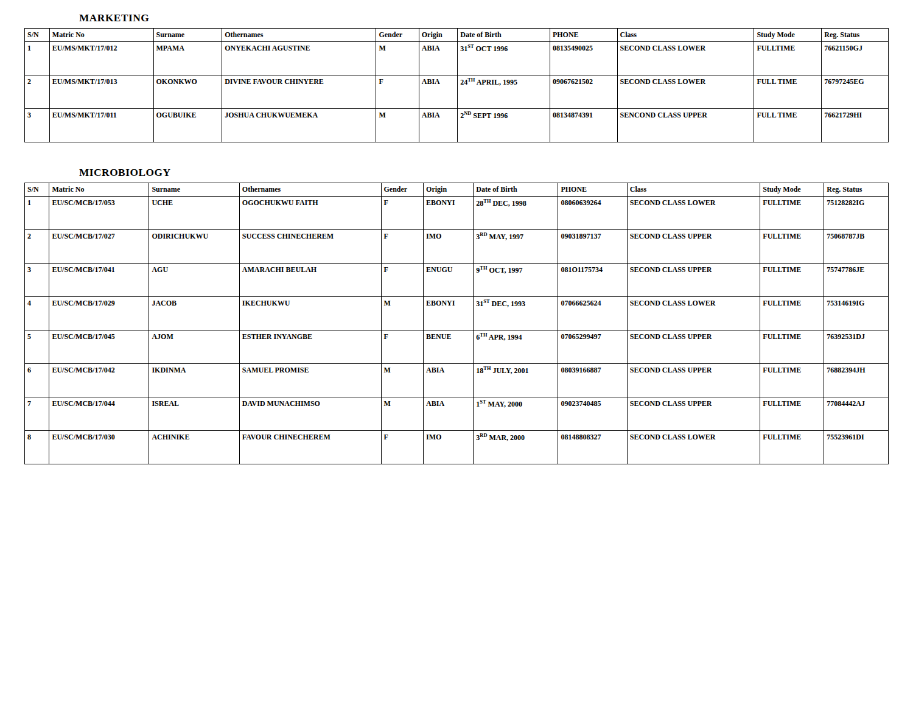MARKETING
| S/N | Matric No | Surname | Othernames | Gender | Origin | Date of Birth | PHONE | Class | Study Mode | Reg. Status |
| --- | --- | --- | --- | --- | --- | --- | --- | --- | --- | --- |
| 1 | EU/MS/MKT/17/012 | MPAMA | ONYEKACHI AGUSTINE | M | ABIA | 31 ST OCT 1996 | 08135490025 | SECOND CLASS LOWER | FULLTIME | 76621150GJ |
| 2 | EU/MS/MKT/17/013 | OKONKWO | DIVINE FAVOUR CHINYERE | F | ABIA | 24 TH APRIL, 1995 | 09067621502 | SECOND CLASS LOWER | FULL TIME | 76797245EG |
| 3 | EU/MS/MKT/17/011 | OGUBUIKE | JOSHUA CHUKWUEMEKA | M | ABIA | 2 ND SEPT 1996 | 08134874391 | SENCOND CLASS UPPER | FULL TIME | 76621729HI |
MICROBIOLOGY
| S/N | Matric No | Surname | Othernames | Gender | Origin | Date of Birth | PHONE | Class | Study Mode | Reg. Status |
| --- | --- | --- | --- | --- | --- | --- | --- | --- | --- | --- |
| 1 | EU/SC/MCB/17/053 | UCHE | OGOCHUKWU FAITH | F | EBONYI | 28 TH DEC, 1998 | 08060639264 | SECOND CLASS LOWER | FULLTIME | 75128282IG |
| 2 | EU/SC/MCB/17/027 | ODIRICHUKWU | SUCCESS CHINECHEREM | F | IMO | 3 RD MAY, 1997 | 09031897137 | SECOND CLASS UPPER | FULLTIME | 75068787JB |
| 3 | EU/SC/MCB/17/041 | AGU | AMARACHI BEULAH | F | ENUGU | 9 TH OCT, 1997 | 081O1175734 | SECOND CLASS UPPER | FULLTIME | 75747786JE |
| 4 | EU/SC/MCB/17/029 | JACOB | IKECHUKWU | M | EBONYI | 31 ST DEC, 1993 | 07066625624 | SECOND CLASS LOWER | FULLTIME | 75314619IG |
| 5 | EU/SC/MCB/17/045 | AJOM | ESTHER INYANGBE | F | BENUE | 6 TH APR, 1994 | 07065299497 | SECOND CLASS UPPER | FULLTIME | 76392531DJ |
| 6 | EU/SC/MCB/17/042 | IKDINMA | SAMUEL PROMISE | M | ABIA | 18 TH JULY, 2001 | 08039166887 | SECOND CLASS UPPER | FULLTIME | 76882394JH |
| 7 | EU/SC/MCB/17/044 | ISREAL | DAVID MUNACHIMSO | M | ABIA | 1 ST MAY, 2000 | 09023740485 | SECOND CLASS UPPER | FULLTIME | 77084442AJ |
| 8 | EU/SC/MCB/17/030 | ACHINIKE | FAVOUR CHINECHEREM | F | IMO | 3 RD MAR, 2000 | 08148808327 | SECOND CLASS LOWER | FULLTIME | 75523961DI |